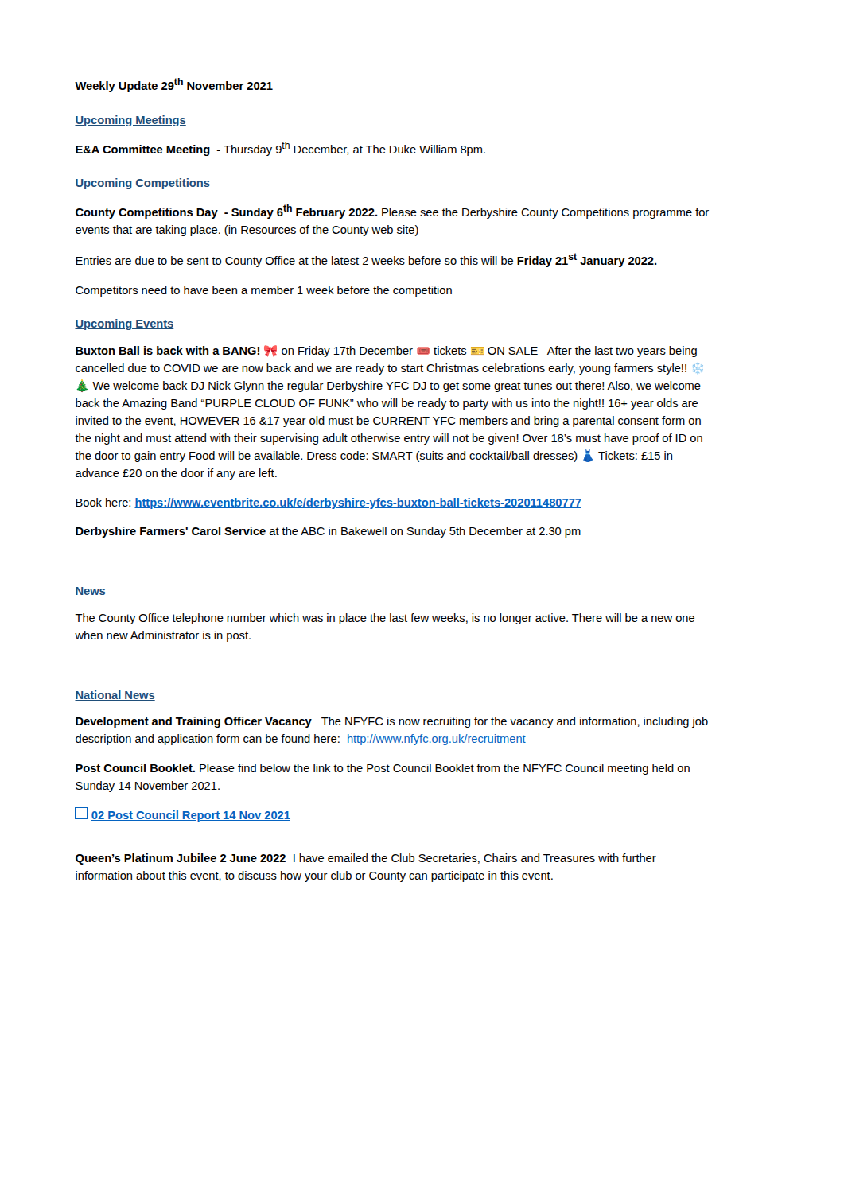Weekly Update 29th November 2021
Upcoming Meetings
E&A Committee Meeting - Thursday 9th December, at The Duke William 8pm.
Upcoming Competitions
County Competitions Day - Sunday 6th February 2022. Please see the Derbyshire County Competitions programme for events that are taking place. (in Resources of the County web site)
Entries are due to be sent to County Office at the latest 2 weeks before so this will be Friday 21st January 2022.
Competitors need to have been a member 1 week before the competition
Upcoming Events
Buxton Ball is back with a BANG! 🎀 on Friday 17th December 🎟️ tickets 🎫 ON SALE After the last two years being cancelled due to COVID we are now back and we are ready to start Christmas celebrations early, young farmers style!! ❄️ 🎄 We welcome back DJ Nick Glynn the regular Derbyshire YFC DJ to get some great tunes out there! Also, we welcome back the Amazing Band “PURPLE CLOUD OF FUNK” who will be ready to party with us into the night!! 16+ year olds are invited to the event, HOWEVER 16 &17 year old must be CURRENT YFC members and bring a parental consent form on the night and must attend with their supervising adult otherwise entry will not be given! Over 18’s must have proof of ID on the door to gain entry Food will be available. Dress code: SMART (suits and cocktail/ball dresses) 👗 Tickets: £15 in advance £20 on the door if any are left.
Book here: https://www.eventbrite.co.uk/e/derbyshire-yfcs-buxton-ball-tickets-202011480777
Derbyshire Farmers' Carol Service at the ABC in Bakewell on Sunday 5th December at 2.30 pm
News
The County Office telephone number which was in place the last few weeks, is no longer active. There will be a new one when new Administrator is in post.
National News
Development and Training Officer Vacancy The NFYFC is now recruiting for the vacancy and information, including job description and application form can be found here: http://www.nfyfc.org.uk/recruitment
Post Council Booklet. Please find below the link to the Post Council Booklet from the NFYFC Council meeting held on Sunday 14 November 2021.
02 Post Council Report 14 Nov 2021
Queen’s Platinum Jubilee 2 June 2022 I have emailed the Club Secretaries, Chairs and Treasures with further information about this event, to discuss how your club or County can participate in this event.